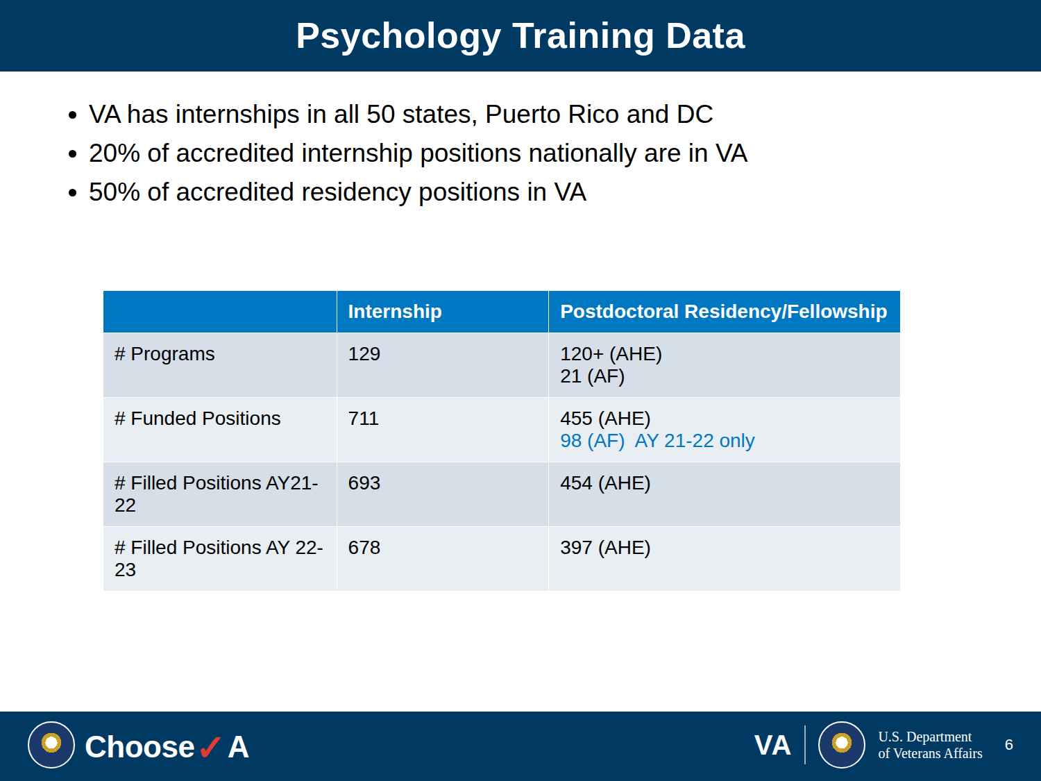Psychology Training Data
VA has internships in all 50 states, Puerto Rico and DC
20% of accredited internship positions nationally are in VA
50% of accredited residency positions in VA
| | Internship | Postdoctoral Residency/Fellowship |
| --- | --- | --- |
| # Programs | 129 | 120+ (AHE) 21 (AF) |
| # Funded Positions | 711 | 455 (AHE) 98 (AF) AY 21-22 only |
| # Filled Positions AY21-22 | 693 | 454 (AHE) |
| # Filled Positions AY 22-23 | 678 | 397 (AHE) |
Choose✓A
VA
U.S. Department
of Veterans Affairs
6